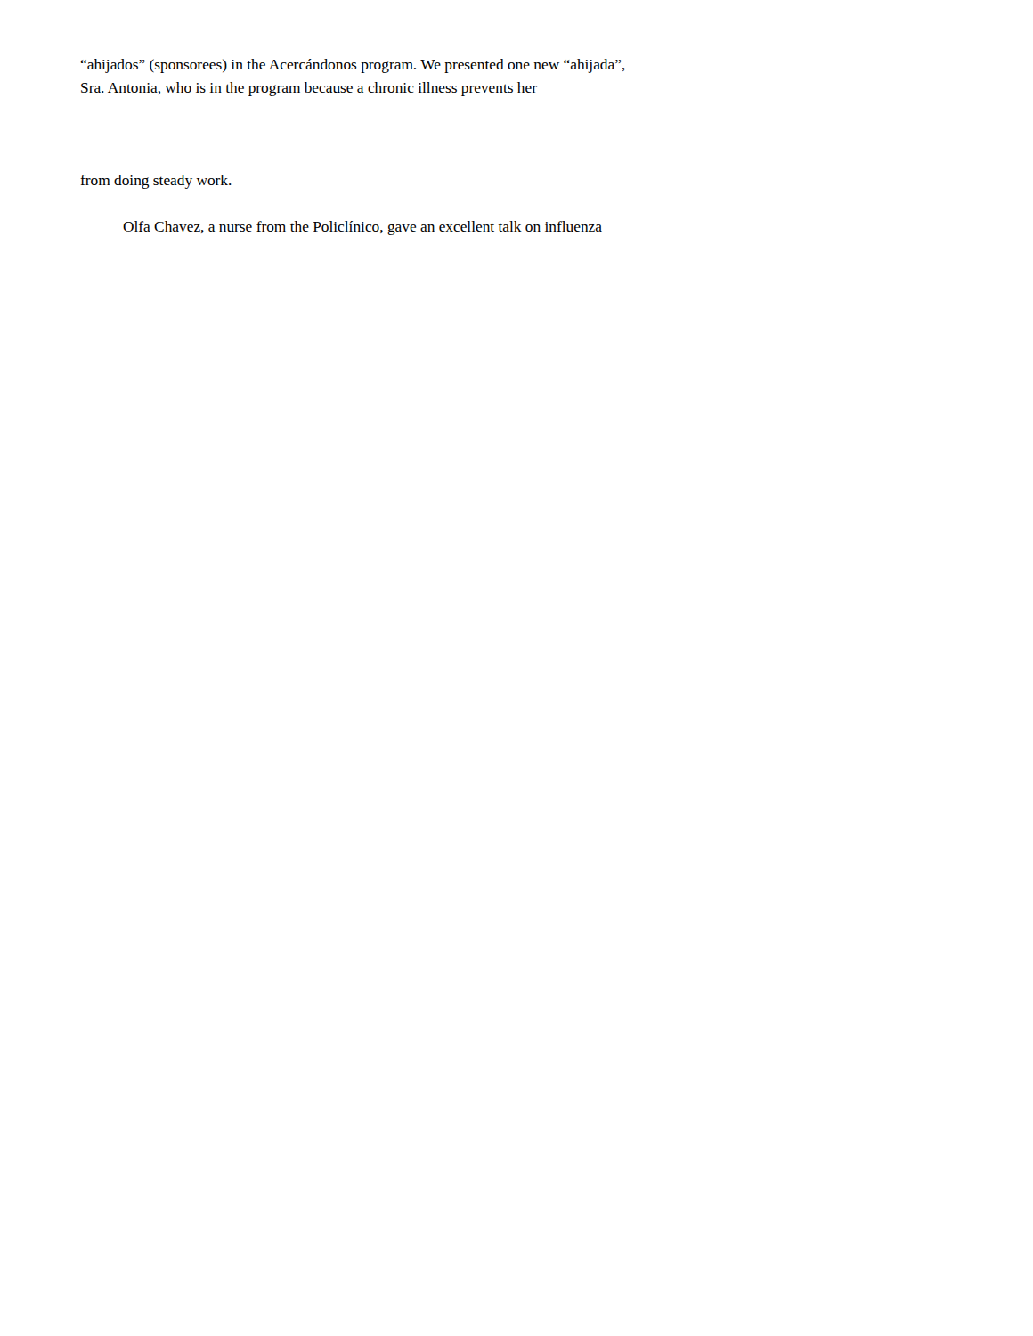“ahijados” (sponsorees) in the Acercándonos program. We presented one new “ahijada”, Sra. Antonia, who is in the program because a chronic illness prevents her
from doing steady work.
Olfa Chavez, a nurse from the Policlínico, gave an excellent talk on influenza